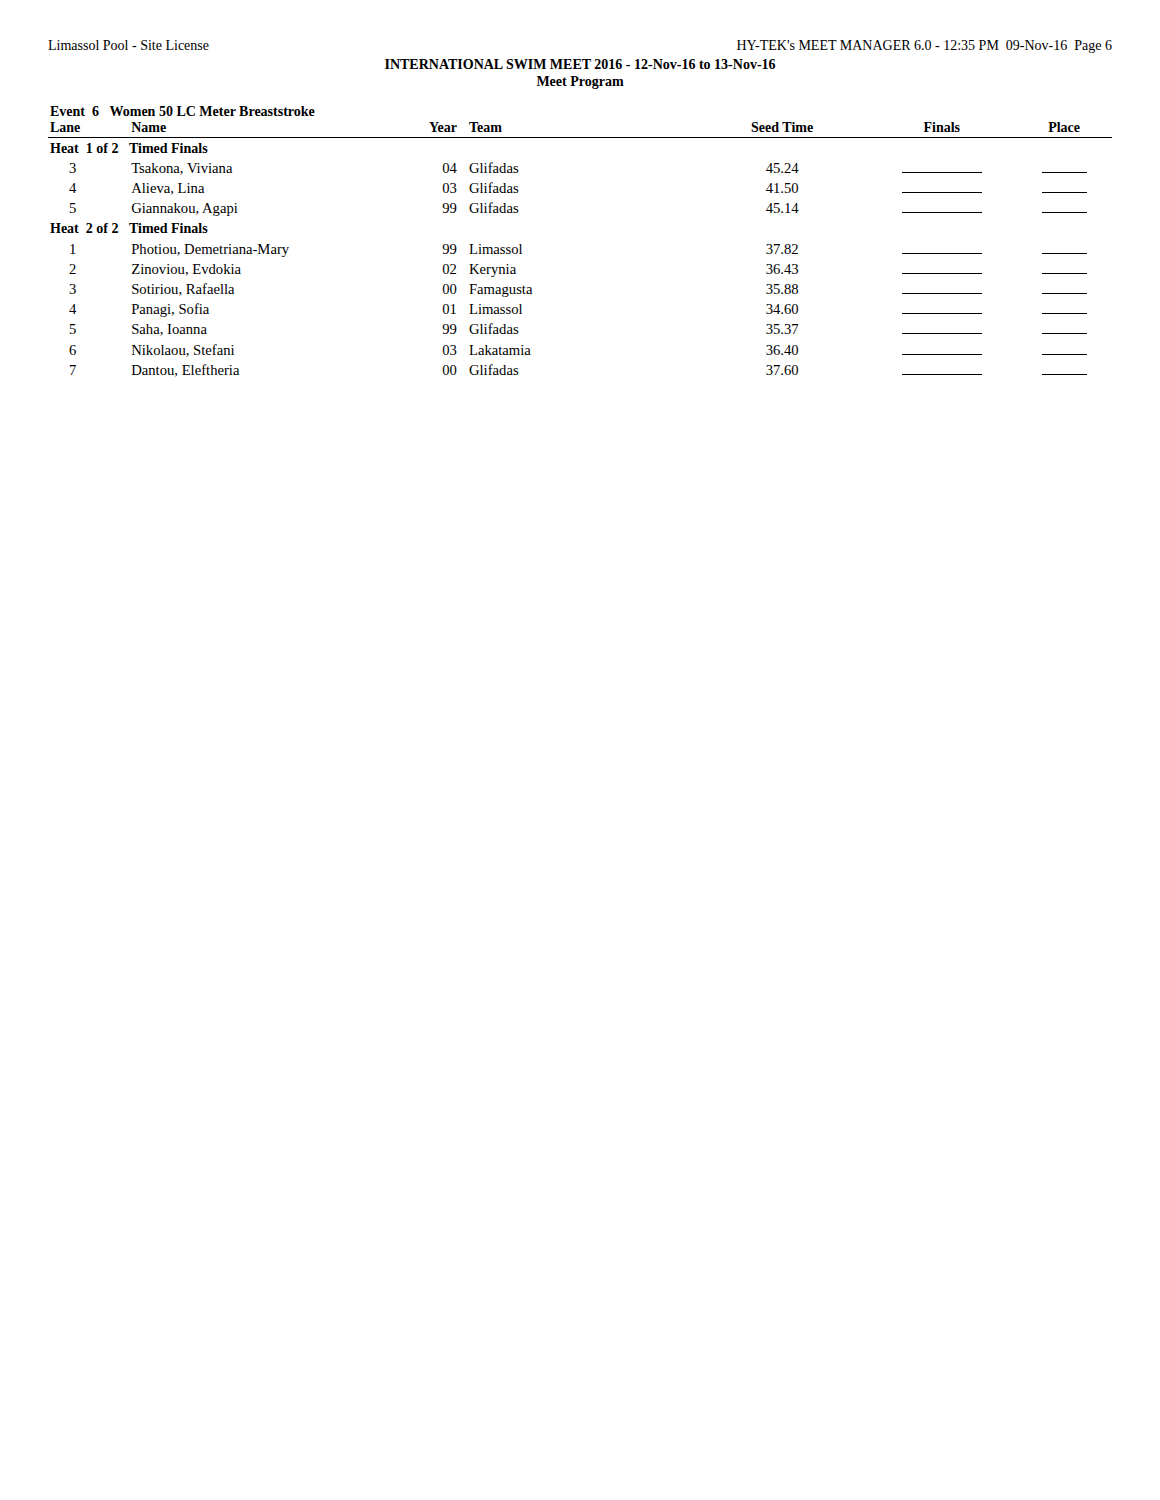Limassol Pool - Site License HY-TEK's MEET MANAGER 6.0 - 12:35 PM 09-Nov-16 Page 6
INTERNATIONAL SWIM MEET 2016 - 12-Nov-16 to 13-Nov-16
Meet Program
Event 6 Women 50 LC Meter Breaststroke
| Lane | Name | Year | Team | Seed Time | Finals | Place |
| --- | --- | --- | --- | --- | --- | --- |
| Heat 1 of 2 Timed Finals |
| 3 | Tsakona, Viviana | 04 | Glifadas | 45.24 | | |
| 4 | Alieva, Lina | 03 | Glifadas | 41.50 | | |
| 5 | Giannakou, Agapi | 99 | Glifadas | 45.14 | | |
| Heat 2 of 2 Timed Finals |
| 1 | Photiou, Demetriana-Mary | 99 | Limassol | 37.82 | | |
| 2 | Zinoviou, Evdokia | 02 | Kerynia | 36.43 | | |
| 3 | Sotiriou, Rafaella | 00 | Famagusta | 35.88 | | |
| 4 | Panagi, Sofia | 01 | Limassol | 34.60 | | |
| 5 | Saha, Ioanna | 99 | Glifadas | 35.37 | | |
| 6 | Nikolaou, Stefani | 03 | Lakatamia | 36.40 | | |
| 7 | Dantou, Eleftheria | 00 | Glifadas | 37.60 | | |